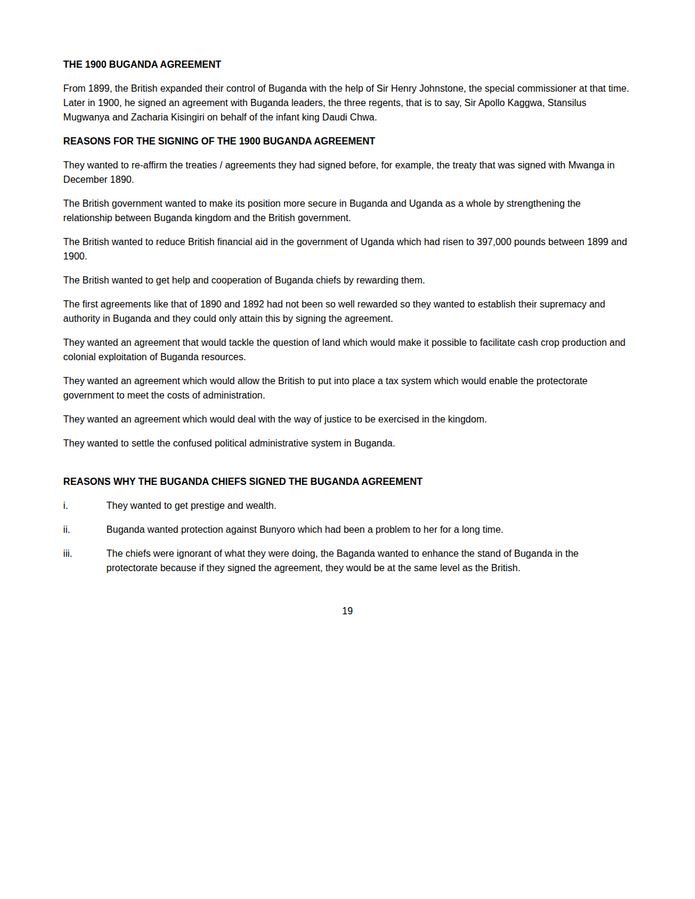THE 1900 BUGANDA AGREEMENT
From 1899, the British expanded their control of Buganda with the help of Sir Henry Johnstone, the special commissioner at that time. Later in 1900, he signed an agreement with Buganda leaders, the three regents, that is to say, Sir Apollo Kaggwa, Stansilus Mugwanya and Zacharia Kisingiri on behalf of the infant king Daudi Chwa.
REASONS FOR THE SIGNING OF THE 1900 BUGANDA AGREEMENT
They wanted to re-affirm the treaties / agreements they had signed before, for example, the treaty that was signed with Mwanga in December 1890.
The British government wanted to make its position more secure in Buganda and Uganda as a whole by strengthening the relationship between Buganda kingdom and the British government.
The British wanted to reduce British financial aid in the government of Uganda which had risen to 397,000 pounds between 1899 and 1900.
The British wanted to get help and cooperation of Buganda chiefs by rewarding them.
The first agreements like that of 1890 and 1892 had not been so well rewarded so they wanted to establish their supremacy and authority in Buganda and they could only attain this by signing the agreement.
They wanted an agreement that would tackle the question of land which would make it possible to facilitate cash crop production and colonial exploitation of Buganda resources.
They wanted an agreement which would allow the British to put into place a tax system which would enable the protectorate government to meet the costs of administration.
They wanted an agreement which would deal with the way of justice to be exercised in the kingdom.
They wanted to settle the confused political administrative system in Buganda.
REASONS WHY THE BUGANDA CHIEFS SIGNED THE BUGANDA AGREEMENT
i. They wanted to get prestige and wealth.
ii. Buganda wanted protection against Bunyoro which had been a problem to her for a long time.
iii. The chiefs were ignorant of what they were doing, the Baganda wanted to enhance the stand of Buganda in the protectorate because if they signed the agreement, they would be at the same level as the British.
19